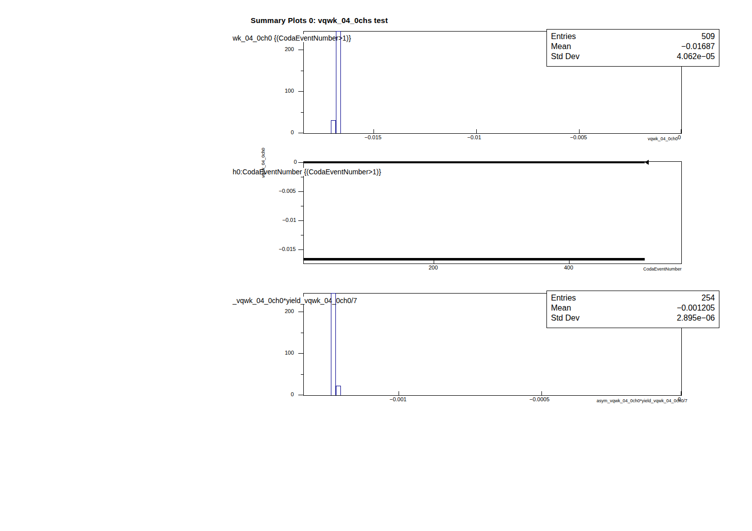Summary Plots 0: vqwk_04_0chs test
PANEL 1 : histogram of vqwk_04_0ch0
wk_04_0ch0 {(CodaEventNumber>1)}
0
100
200
−0.015
−0.01
−0.005
0
vqwk_04_0ch0
| Entries | 509 |
| Mean | −0.01687 |
| Std Dev | 4.062e−05 |
PANEL 2 : scatter vs CodaEventNumber
h0:CodaEventNumber {(CodaEventNumber>1)}
vqwk_04_0ch0
0
−0.005
−0.01
−0.015
200
400
CodaEventNumber
PANEL 3 : histogram of asym*yield/7
_vqwk_04_0ch0*yield_vqwk_04_0ch0/7
0
100
200
−0.001
−0.0005
0
asym_vqwk_04_0ch0*yield_vqwk_04_0ch0/7
| Entries | 254 |
| Mean | −0.001205 |
| Std Dev | 2.895e−06 |